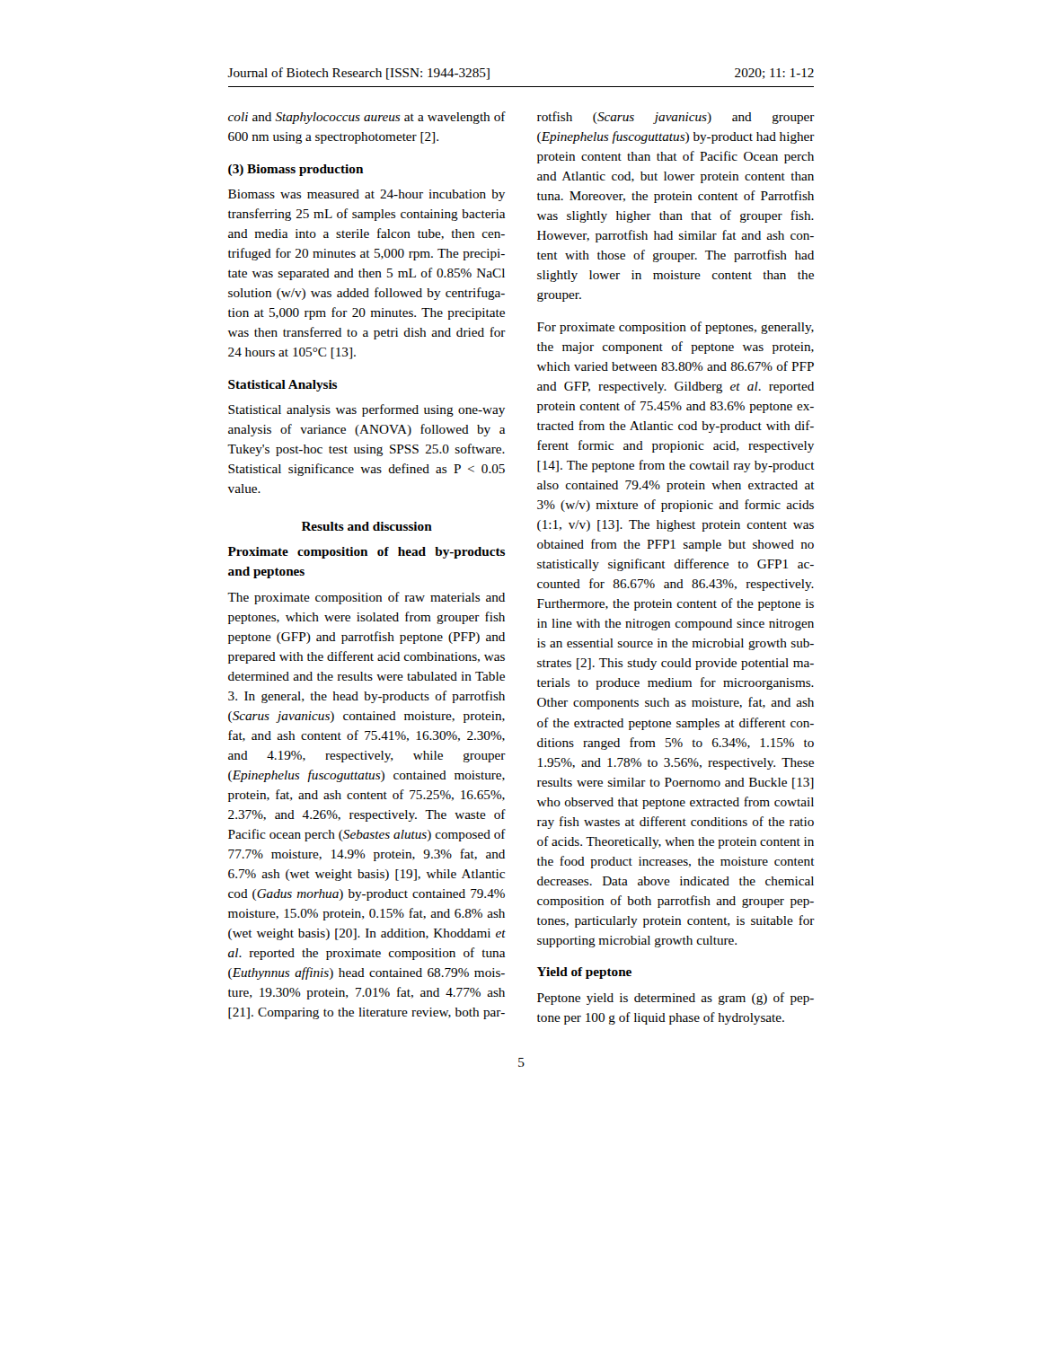Journal of Biotech Research [ISSN: 1944-3285] 2020; 11: 1-12
coli and Staphylococcus aureus at a wavelength of 600 nm using a spectrophotometer [2].
(3) Biomass production
Biomass was measured at 24-hour incubation by transferring 25 mL of samples containing bacteria and media into a sterile falcon tube, then centrifuged for 20 minutes at 5,000 rpm. The precipitate was separated and then 5 mL of 0.85% NaCl solution (w/v) was added followed by centrifugation at 5,000 rpm for 20 minutes. The precipitate was then transferred to a petri dish and dried for 24 hours at 105°C [13].
Statistical Analysis
Statistical analysis was performed using one-way analysis of variance (ANOVA) followed by a Tukey's post-hoc test using SPSS 25.0 software. Statistical significance was defined as P < 0.05 value.
Results and discussion
Proximate composition of head by-products and peptones
The proximate composition of raw materials and peptones, which were isolated from grouper fish peptone (GFP) and parrotfish peptone (PFP) and prepared with the different acid combinations, was determined and the results were tabulated in Table 3. In general, the head by-products of parrotfish (Scarus javanicus) contained moisture, protein, fat, and ash content of 75.41%, 16.30%, 2.30%, and 4.19%, respectively, while grouper (Epinephelus fuscoguttatus) contained moisture, protein, fat, and ash content of 75.25%, 16.65%, 2.37%, and 4.26%, respectively. The waste of Pacific ocean perch (Sebastes alutus) composed of 77.7% moisture, 14.9% protein, 9.3% fat, and 6.7% ash (wet weight basis) [19], while Atlantic cod (Gadus morhua) by-product contained 79.4% moisture, 15.0% protein, 0.15% fat, and 6.8% ash (wet weight basis) [20]. In addition, Khoddami et al. reported the proximate composition of tuna (Euthynnus affinis) head contained 68.79% moisture, 19.30% protein, 7.01% fat, and 4.77% ash [21]. Comparing to the literature review, both parrotfish (Scarus javanicus) and grouper (Epinephelus fuscoguttatus) by-product had higher protein content than that of Pacific Ocean perch and Atlantic cod, but lower protein content than tuna. Moreover, the protein content of Parrotfish was slightly higher than that of grouper fish. However, parrotfish had similar fat and ash content with those of grouper. The parrotfish had slightly lower in moisture content than the grouper.
For proximate composition of peptones, generally, the major component of peptone was protein, which varied between 83.80% and 86.67% of PFP and GFP, respectively. Gildberg et al. reported protein content of 75.45% and 83.6% peptone extracted from the Atlantic cod by-product with different formic and propionic acid, respectively [14]. The peptone from the cowtail ray by-product also contained 79.4% protein when extracted at 3% (w/v) mixture of propionic and formic acids (1:1, v/v) [13]. The highest protein content was obtained from the PFP1 sample but showed no statistically significant difference to GFP1 accounted for 86.67% and 86.43%, respectively. Furthermore, the protein content of the peptone is in line with the nitrogen compound since nitrogen is an essential source in the microbial growth substrates [2]. This study could provide potential materials to produce medium for microorganisms. Other components such as moisture, fat, and ash of the extracted peptone samples at different conditions ranged from 5% to 6.34%, 1.15% to 1.95%, and 1.78% to 3.56%, respectively. These results were similar to Poernomo and Buckle [13] who observed that peptone extracted from cowtail ray fish wastes at different conditions of the ratio of acids. Theoretically, when the protein content in the food product increases, the moisture content decreases. Data above indicated the chemical composition of both parrotfish and grouper peptones, particularly protein content, is suitable for supporting microbial growth culture.
Yield of peptone
Peptone yield is determined as gram (g) of peptone per 100 g of liquid phase of hydrolysate.
5